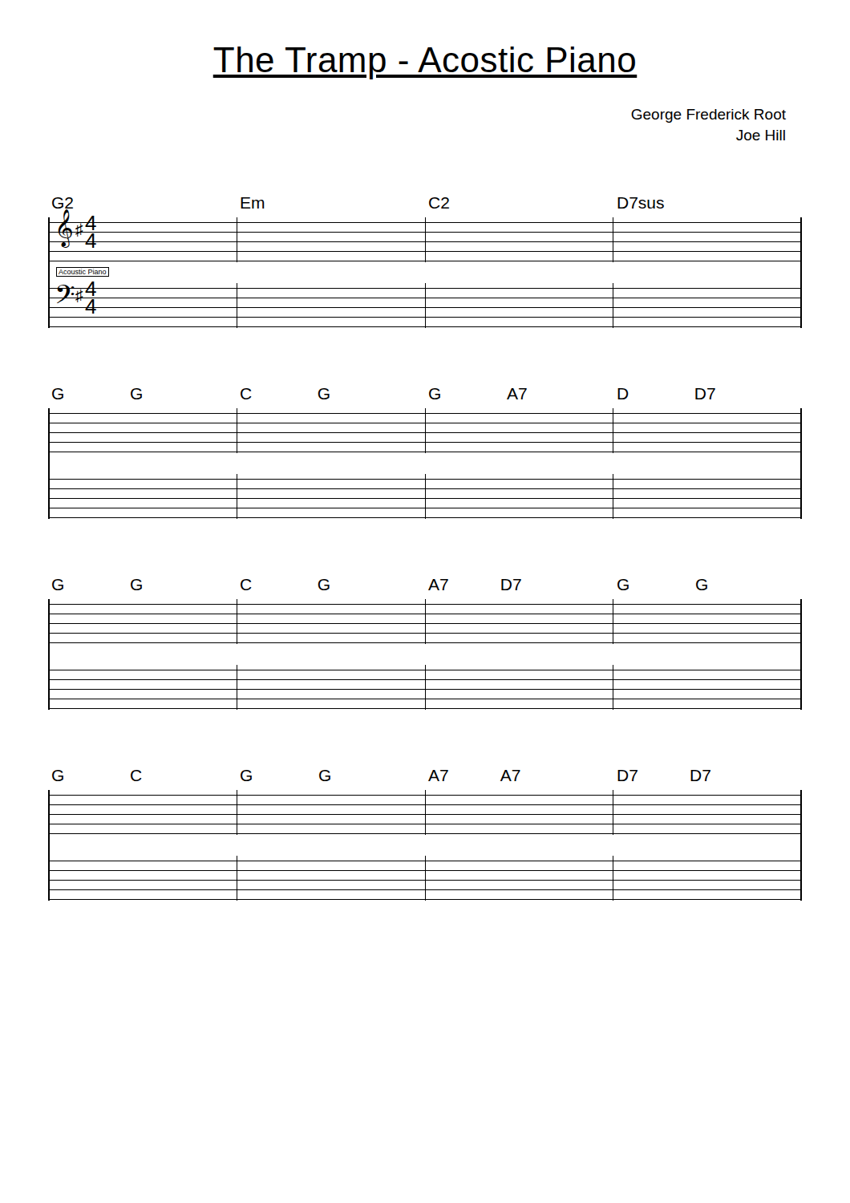The Tramp - Acostic Piano
George Frederick Root
Joe Hill
G2 Em C2 D7sus
𝄞 ♯ 4
4
𝄢 ♯ 4
4 Acoustic Piano
G G C G G A7 D D7
G G C G A7 D7 G G
G C G G A7 A7 D7 D7
Lead sheet for piano in G major, 4/4 time. Chord progression by system: System 1: G2, Em, C2, D7sus. System 2: G, G, C, G, G, A7, D, D7. System 3: G, G, C, G, A7, D7, G, G. System 4: G, C, G, G, A7, A7, D7, D7.